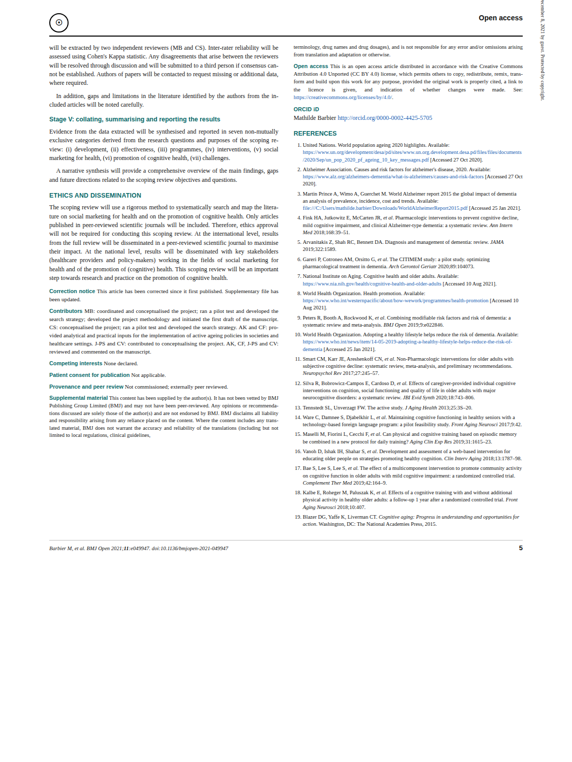BMJ Open: first published as 10.1136/bmjopen-2021-049947 on 13 October 2021. Downloaded from http://bmjopen.bmj.com/ on December 8, 2021 by guest. Protected by copyright.
☉
Open access
will be extracted by two independent reviewers (MB and CS). Inter-rater reliability will be assessed using Cohen's Kappa statistic. Any disagreements that arise between the reviewers will be resolved through discussion and will be submitted to a third person if consensus cannot be established. Authors of papers will be contacted to request missing or additional data, where required.
In addition, gaps and limitations in the literature identified by the authors from the included articles will be noted carefully.
Stage V: collating, summarising and reporting the results
Evidence from the data extracted will be synthesised and reported in seven non-mutually exclusive categories derived from the research questions and purposes of the scoping review: (i) development, (ii) effectiveness, (iii) programmes, (iv) interventions, (v) social marketing for health, (vi) promotion of cognitive health, (vii) challenges.
A narrative synthesis will provide a comprehensive overview of the main findings, gaps and future directions related to the scoping review objectives and questions.
Ethics and dissemination
The scoping review will use a rigorous method to systematically search and map the literature on social marketing for health and on the promotion of cognitive health. Only articles published in peer-reviewed scientific journals will be included. Therefore, ethics approval will not be required for conducting this scoping review. At the international level, results from the full review will be disseminated in a peer-reviewed scientific journal to maximise their impact. At the national level, results will be disseminated with key stakeholders (healthcare providers and policy-makers) working in the fields of social marketing for health and of the promotion of (cognitive) health. This scoping review will be an important step towards research and practice on the promotion of cognitive health.
Correction notice This article has been corrected since it first published. Supplementary file has been updated.
Contributors MB: coordinated and conceptualised the project; ran a pilot test and developed the search strategy; developed the project methodology and initiated the first draft of the manuscript. CS: conceptualised the project; ran a pilot test and developed the search strategy. AK and CF: provided analytical and practical inputs for the implementation of active ageing policies in societies and healthcare settings. J-PS and CV: contributed to conceptualising the project. AK, CF, J-PS and CV: reviewed and commented on the manuscript.
Competing interests None declared.
Patient consent for publication Not applicable.
Provenance and peer review Not commissioned; externally peer reviewed.
Supplemental material This content has been supplied by the author(s). It has not been vetted by BMJ Publishing Group Limited (BMJ) and may not have been peer-reviewed. Any opinions or recommendations discussed are solely those of the author(s) and are not endorsed by BMJ. BMJ disclaims all liability and responsibility arising from any reliance placed on the content. Where the content includes any translated material, BMJ does not warrant the accuracy and reliability of the translations (including but not limited to local regulations, clinical guidelines,
terminology, drug names and drug dosages), and is not responsible for any error and/or omissions arising from translation and adaptation or otherwise.
Open access This is an open access article distributed in accordance with the Creative Commons Attribution 4.0 Unported (CC BY 4.0) license, which permits others to copy, redistribute, remix, transform and build upon this work for any purpose, provided the original work is properly cited, a link to the licence is given, and indication of whether changes were made. See: https://creativecommons.org/licenses/by/4.0/.
ORCID iD
Mathilde Barbier http://orcid.org/0000-0002-4425-5705
References
United Nations. World population ageing 2020 highlights. Available: https://www.un.org/development/desa/pd/sites/www.un.org.development.desa.pd/files/files/documents/2020/Sep/un_pop_2020_pf_ageing_10_key_messages.pdf [Accessed 27 Oct 2020].
Alzheimer Association. Causes and risk factors for alzheimer's disease, 2020. Available: https://www.alz.org/alzheimers-dementia/what-is-alzheimers/causes-and-risk-factors [Accessed 27 Oct 2020].
Martin Prince A, Wimo A, Guerchet M. World Alzheimer report 2015 the global impact of dementia an analysis of prevalence, incidence, cost and trends. Available: file:///C:/Users/mathilde.barbier/Downloads/WorldAlzheimerReport2015.pdf [Accessed 25 Jan 2021].
Fink HA, Jutkowitz E, McCarten JR, et al. Pharmacologic interventions to prevent cognitive decline, mild cognitive impairment, and clinical Alzheimer-type dementia: a systematic review. Ann Intern Med 2018;168:39–51.
Arvanitakis Z, Shah RC, Bennett DA. Diagnosis and management of dementia: review. JAMA 2019;322:1589.
Gareri P, Cotroneo AM, Orsitto G, et al. The CITIMEM study: a pilot study. optimizing pharmacological treatment in dementia. Arch Gerontol Geriatr 2020;89:104073.
National Institute on Aging. Cognitive health and older adults. Available: https://www.nia.nih.gov/health/cognitive-health-and-older-adults [Accessed 10 Aug 2021].
World Health Organization. Health promotion. Available: https://www.who.int/westernpacific/about/how-wework/programmes/health-promotion [Accessed 10 Aug 2021].
Peters R, Booth A, Rockwood K, et al. Combining modifiable risk factors and risk of dementia: a systematic review and meta-analysis. BMJ Open 2019;9:e022846.
World Health Organization. Adopting a healthy lifestyle helps reduce the risk of dementia. Available: https://www.who.int/news/item/14-05-2019-adopting-a-healthy-lifestyle-helps-reduce-the-risk-of-dementia [Accessed 25 Jan 2021].
Smart CM, Karr JE, Areshenkoff CN, et al. Non-Pharmacologic interventions for older adults with subjective cognitive decline: systematic review, meta-analysis, and preliminary recommendations. Neuropsychol Rev 2017;27:245–57.
Silva R, Bobrowicz-Campos E, Cardoso D, et al. Effects of caregiver-provided individual cognitive interventions on cognition, social functioning and quality of life in older adults with major neurocognitive disorders: a systematic review. JBI Evid Synth 2020;18:743–806.
Tennstedt SL, Unverzagt FW. The active study. J Aging Health 2013;25:3S–20.
Ware C, Damnee S, Djabelkhir L, et al. Maintaining cognitive functioning in healthy seniors with a technology-based foreign language program: a pilot feasibility study. Front Aging Neurosci 2017;9:42.
Maselli M, Fiorini L, Cecchi F, et al. Can physical and cognitive training based on episodic memory be combined in a new protocol for daily training? Aging Clin Exp Res 2019;31:1615–23.
Vanoh D, Ishak IH, Shahar S, et al. Development and assessment of a web-based intervention for educating older people on strategies promoting healthy cognition. Clin Interv Aging 2018;13:1787–98.
Bae S, Lee S, Lee S, et al. The effect of a multicomponent intervention to promote community activity on cognitive function in older adults with mild cognitive impairment: a randomized controlled trial. Complement Ther Med 2019;42:164–9.
Kalbe E, Roheger M, Paluszak K, et al. Effects of a cognitive training with and without additional physical activity in healthy older adults: a follow-up 1 year after a randomized controlled trial. Front Aging Neurosci 2018;10:407.
Blazer DG, Yaffe K, Liverman CT. Cognitive aging: Progress in understanding and opportunities for action. Washington, DC: The National Academies Press, 2015.
Barbier M, et al. BMJ Open 2021;11:e049947. doi:10.1136/bmjopen-2021-049947
5